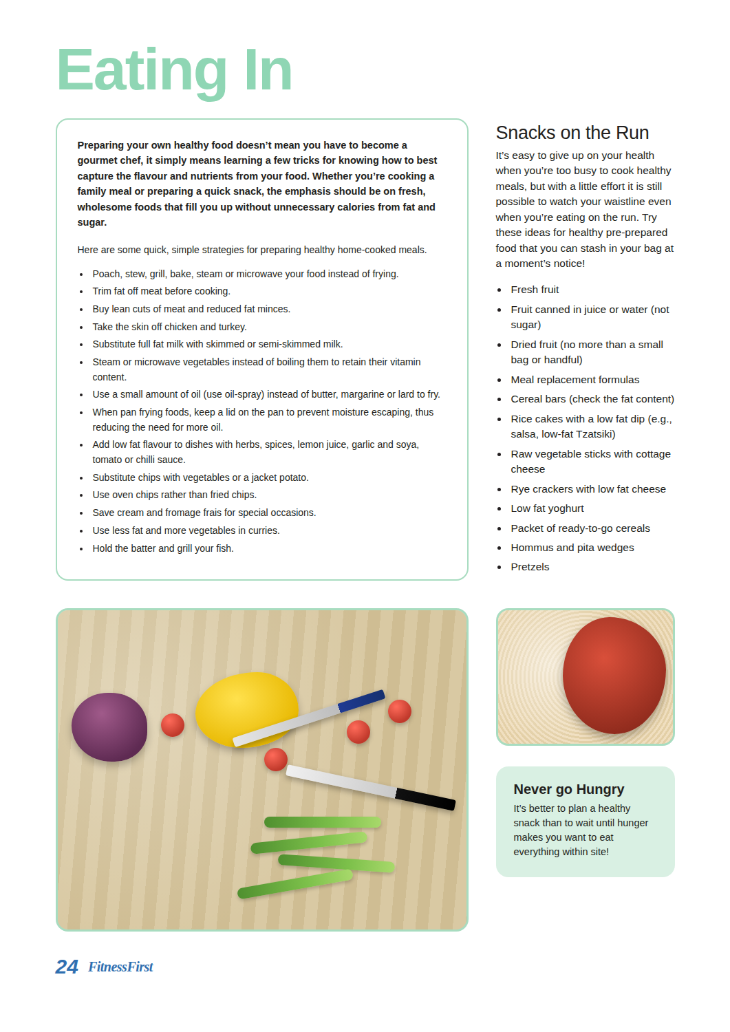Eating In
Preparing your own healthy food doesn’t mean you have to become a gourmet chef, it simply means learning a few tricks for knowing how to best capture the flavour and nutrients from your food. Whether you’re cooking a family meal or preparing a quick snack, the emphasis should be on fresh, wholesome foods that fill you up without unnecessary calories from fat and sugar.
Here are some quick, simple strategies for preparing healthy home-cooked meals.
Poach, stew, grill, bake, steam or microwave your food instead of frying.
Trim fat off meat before cooking.
Buy lean cuts of meat and reduced fat minces.
Take the skin off chicken and turkey.
Substitute full fat milk with skimmed or semi-skimmed milk.
Steam or microwave vegetables instead of boiling them to retain their vitamin content.
Use a small amount of oil (use oil-spray) instead of butter, margarine or lard to fry.
When pan frying foods, keep a lid on the pan to prevent moisture escaping, thus reducing the need for more oil.
Add low fat flavour to dishes with herbs, spices, lemon juice, garlic and soya, tomato or chilli sauce.
Substitute chips with vegetables or a jacket potato.
Use oven chips rather than fried chips.
Save cream and fromage frais for special occasions.
Use less fat and more vegetables in curries.
Hold the batter and grill your fish.
Snacks on the Run
It’s easy to give up on your health when you’re too busy to cook healthy meals, but with a little effort it is still possible to watch your waistline even when you’re eating on the run. Try these ideas for healthy pre-prepared food that you can stash in your bag at a moment’s notice!
Fresh fruit
Fruit canned in juice or water (not sugar)
Dried fruit (no more than a small bag or handful)
Meal replacement formulas
Cereal bars (check the fat content)
Rice cakes with a low fat dip (e.g., salsa, low-fat Tzatsiki)
Raw vegetable sticks with cottage cheese
Rye crackers with low fat cheese
Low fat yoghurt
Packet of ready-to-go cereals
Hommus and pita wedges
Pretzels
Never go Hungry
It’s better to plan a healthy snack than to wait until hunger makes you want to eat everything within site!
24 Fitness First